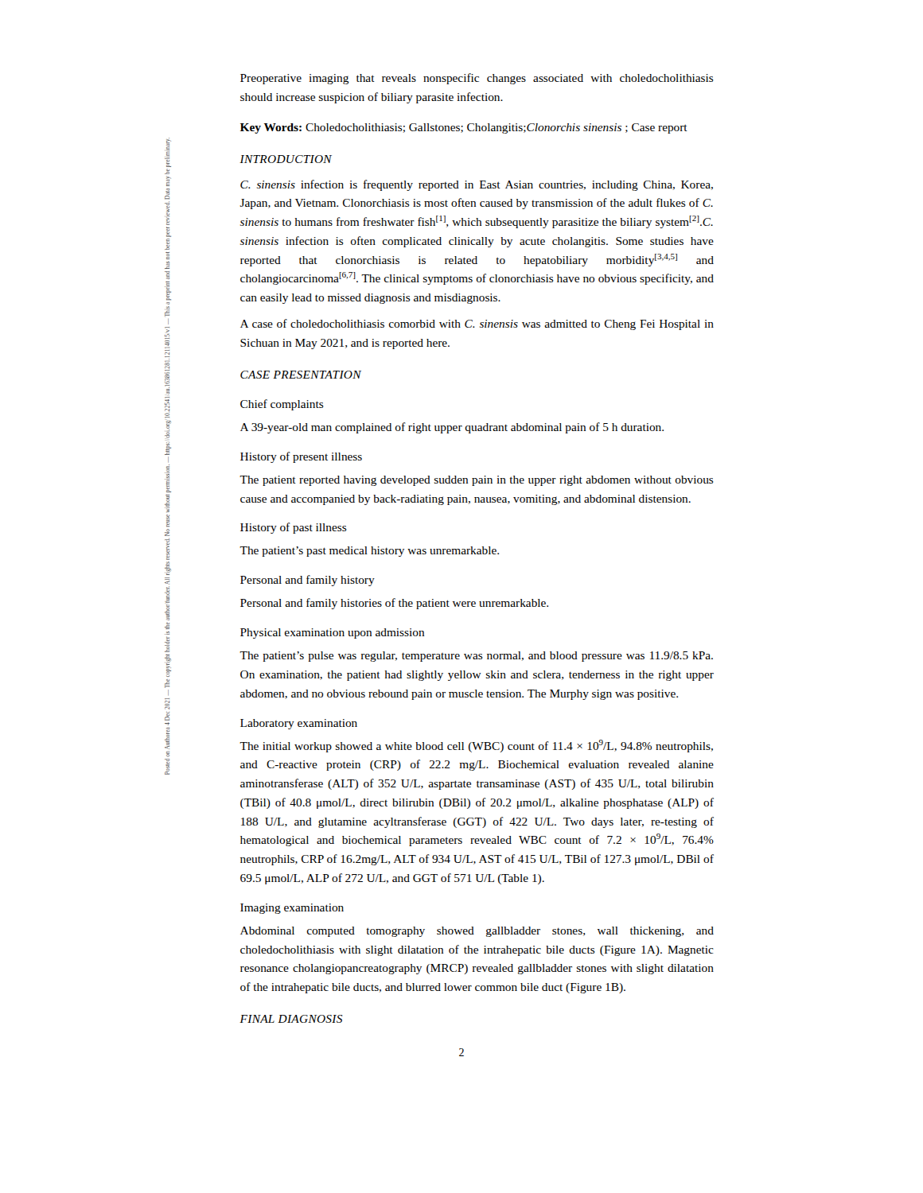Posted on Authorea 4 Dec 2021 — The copyright holder is the author/funder. All rights reserved. No reuse without permission. — https://doi.org/10.22541/au.163861281.12114015/v1 — This a preprint and has not been peer reviewed. Data may be preliminary.
Preoperative imaging that reveals nonspecific changes associated with choledocholithiasis should increase suspicion of biliary parasite infection.
Key Words: Choledocholithiasis; Gallstones; Cholangitis;Clonorchis sinensis ; Case report
INTRODUCTION
C. sinensis infection is frequently reported in East Asian countries, including China, Korea, Japan, and Vietnam. Clonorchiasis is most often caused by transmission of the adult flukes of C. sinensis to humans from freshwater fish[1], which subsequently parasitize the biliary system[2].C. sinensis infection is often complicated clinically by acute cholangitis. Some studies have reported that clonorchiasis is related to hepatobiliary morbidity[3,4,5] and cholangiocarcinoma[6,7]. The clinical symptoms of clonorchiasis have no obvious specificity, and can easily lead to missed diagnosis and misdiagnosis.
A case of choledocholithiasis comorbid with C. sinensis was admitted to Cheng Fei Hospital in Sichuan in May 2021, and is reported here.
CASE PRESENTATION
Chief complaints
A 39-year-old man complained of right upper quadrant abdominal pain of 5 h duration.
History of present illness
The patient reported having developed sudden pain in the upper right abdomen without obvious cause and accompanied by back-radiating pain, nausea, vomiting, and abdominal distension.
History of past illness
The patient’s past medical history was unremarkable.
Personal and family history
Personal and family histories of the patient were unremarkable.
Physical examination upon admission
The patient’s pulse was regular, temperature was normal, and blood pressure was 11.9/8.5 kPa. On examination, the patient had slightly yellow skin and sclera, tenderness in the right upper abdomen, and no obvious rebound pain or muscle tension. The Murphy sign was positive.
Laboratory examination
The initial workup showed a white blood cell (WBC) count of 11.4 × 109/L, 94.8% neutrophils, and C-reactive protein (CRP) of 22.2 mg/L. Biochemical evaluation revealed alanine aminotransferase (ALT) of 352 U/L, aspartate transaminase (AST) of 435 U/L, total bilirubin (TBil) of 40.8 μmol/L, direct bilirubin (DBil) of 20.2 μmol/L, alkaline phosphatase (ALP) of 188 U/L, and glutamine acyltransferase (GGT) of 422 U/L. Two days later, re-testing of hematological and biochemical parameters revealed WBC count of 7.2 × 109/L, 76.4% neutrophils, CRP of 16.2mg/L, ALT of 934 U/L, AST of 415 U/L, TBil of 127.3 μmol/L, DBil of 69.5 μmol/L, ALP of 272 U/L, and GGT of 571 U/L (Table 1).
Imaging examination
Abdominal computed tomography showed gallbladder stones, wall thickening, and choledocholithiasis with slight dilatation of the intrahepatic bile ducts (Figure 1A). Magnetic resonance cholangiopancreatography (MRCP) revealed gallbladder stones with slight dilatation of the intrahepatic bile ducts, and blurred lower common bile duct (Figure 1B).
FINAL DIAGNOSIS
2